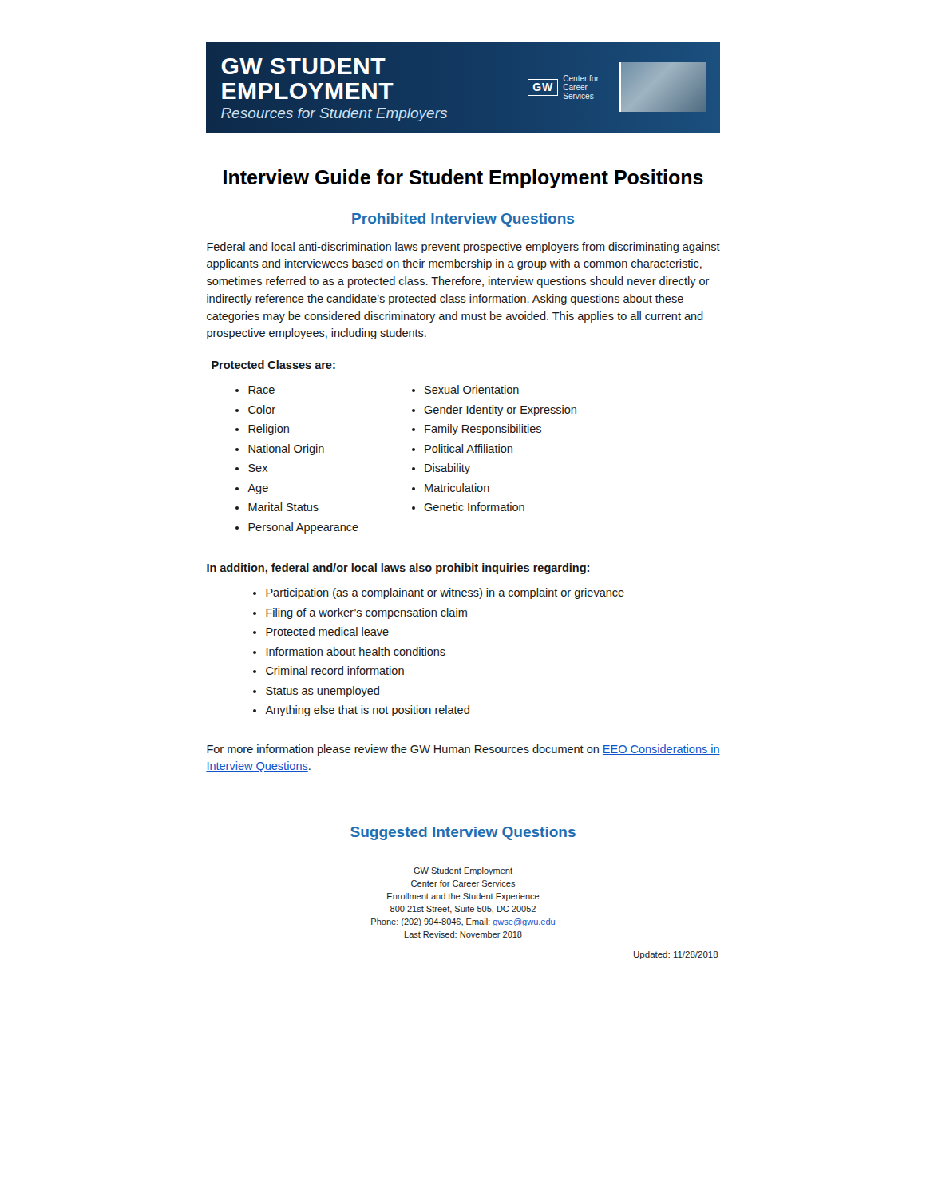GW Student Employment
Resources for Student Employers
GW Center for
Career Services
Interview Guide for Student Employment Positions
Prohibited Interview Questions
Federal and local anti-discrimination laws prevent prospective employers from discriminating against applicants and interviewees based on their membership in a group with a common characteristic, sometimes referred to as a protected class. Therefore, interview questions should never directly or indirectly reference the candidate’s protected class information. Asking questions about these categories may be considered discriminatory and must be avoided. This applies to all current and prospective employees, including students.
Protected Classes are:
Race
Color
Religion
National Origin
Sex
Age
Marital Status
Personal Appearance
Sexual Orientation
Gender Identity or Expression
Family Responsibilities
Political Affiliation
Disability
Matriculation
Genetic Information
In addition, federal and/or local laws also prohibit inquiries regarding:
Participation (as a complainant or witness) in a complaint or grievance
Filing of a worker’s compensation claim
Protected medical leave
Information about health conditions
Criminal record information
Status as unemployed
Anything else that is not position related
For more information please review the GW Human Resources document on EEO Considerations in Interview Questions.
Suggested Interview Questions
GW Student Employment
Center for Career Services
Enrollment and the Student Experience
800 21st Street, Suite 505, DC 20052
Phone: (202) 994-8046, Email: gwse@gwu.edu
Last Revised: November 2018
Updated: 11/28/2018